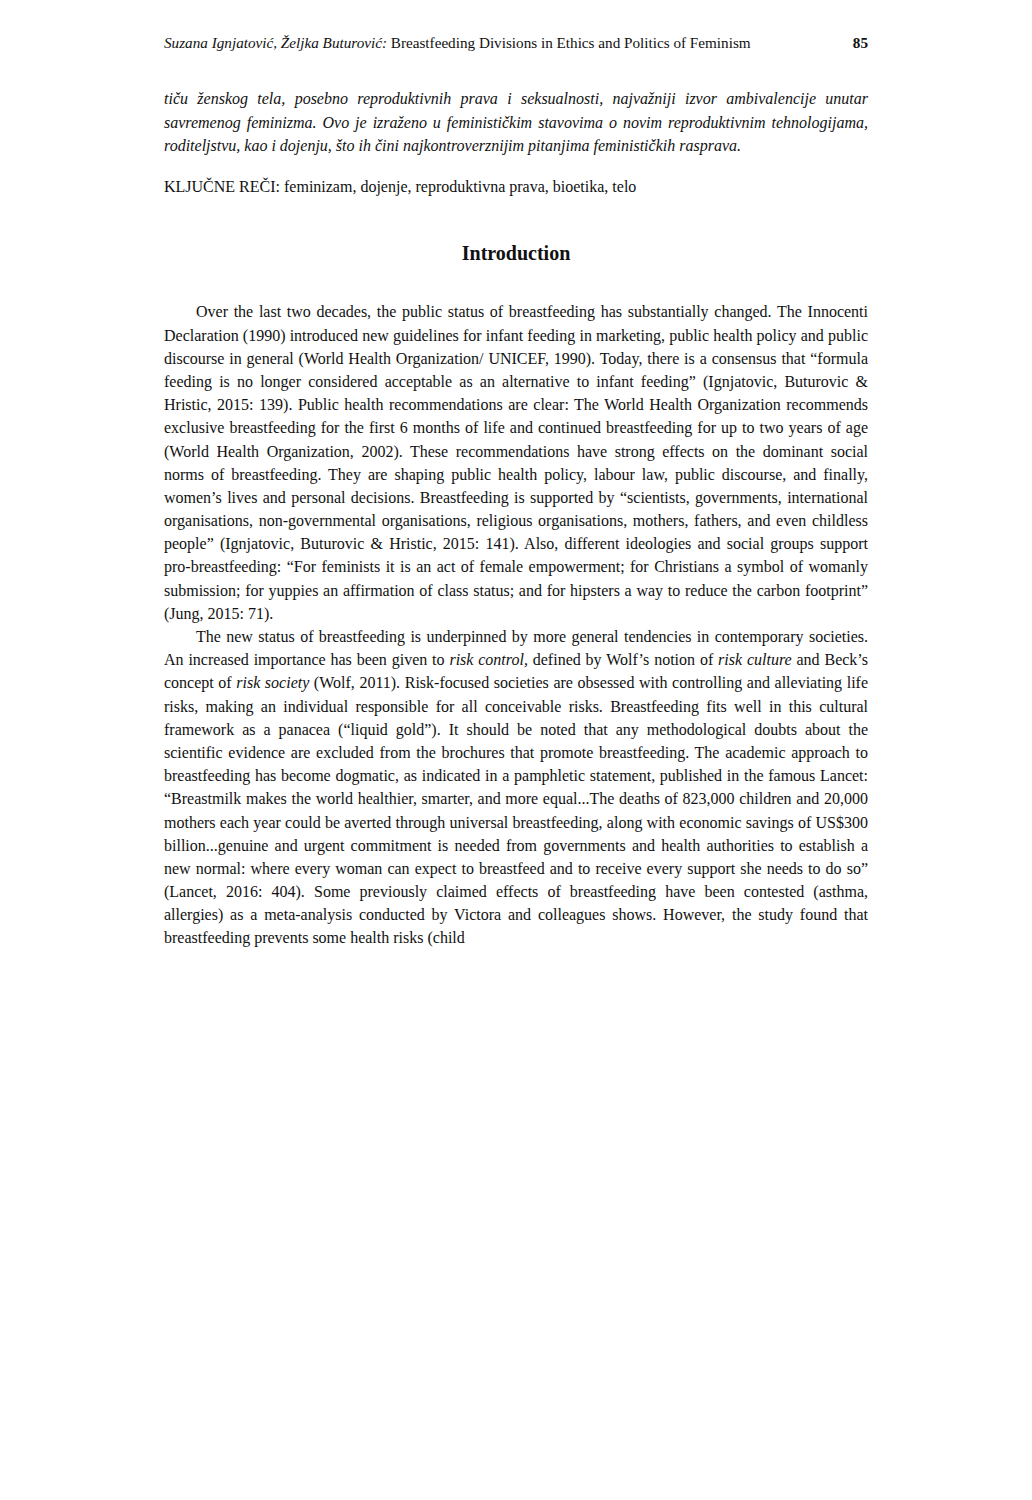Suzana Ignjatović, Željka Buturović: Breastfeeding Divisions in Ethics and Politics of Feminism 85
tiču ženskog tela, posebno reproduktivnih prava i seksualnosti, najvažniji izvor ambivalencije unutar savremenog feminizma. Ovo je izraženo u feminističkim stavovima o novim reproduktivnim tehnologijama, roditeljstvu, kao i dojenju, što ih čini najkontroverznijim pitanjima feminističkih rasprava.
KLJUČNE REČI: feminizam, dojenje, reproduktivna prava, bioetika, telo
Introduction
Over the last two decades, the public status of breastfeeding has substantially changed. The Innocenti Declaration (1990) introduced new guidelines for infant feeding in marketing, public health policy and public discourse in general (World Health Organization/ UNICEF, 1990). Today, there is a consensus that “formula feeding is no longer considered acceptable as an alternative to infant feeding” (Ignjatovic, Buturovic & Hristic, 2015: 139). Public health recommendations are clear: The World Health Organization recommends exclusive breastfeeding for the first 6 months of life and continued breastfeeding for up to two years of age (World Health Organization, 2002). These recommendations have strong effects on the dominant social norms of breastfeeding. They are shaping public health policy, labour law, public discourse, and finally, women’s lives and personal decisions. Breastfeeding is supported by “scientists, governments, international organisations, non-governmental organisations, religious organisations, mothers, fathers, and even childless people” (Ignjatovic, Buturovic & Hristic, 2015: 141). Also, different ideologies and social groups support pro-breastfeeding: “For feminists it is an act of female empowerment; for Christians a symbol of womanly submission; for yuppies an affirmation of class status; and for hipsters a way to reduce the carbon footprint” (Jung, 2015: 71).
The new status of breastfeeding is underpinned by more general tendencies in contemporary societies. An increased importance has been given to risk control, defined by Wolf’s notion of risk culture and Beck’s concept of risk society (Wolf, 2011). Risk-focused societies are obsessed with controlling and alleviating life risks, making an individual responsible for all conceivable risks. Breastfeeding fits well in this cultural framework as a panacea (“liquid gold”). It should be noted that any methodological doubts about the scientific evidence are excluded from the brochures that promote breastfeeding. The academic approach to breastfeeding has become dogmatic, as indicated in a pamphletic statement, published in the famous Lancet: “Breastmilk makes the world healthier, smarter, and more equal...The deaths of 823,000 children and 20,000 mothers each year could be averted through universal breastfeeding, along with economic savings of US$300 billion...genuine and urgent commitment is needed from governments and health authorities to establish a new normal: where every woman can expect to breastfeed and to receive every support she needs to do so” (Lancet, 2016: 404). Some previously claimed effects of breastfeeding have been contested (asthma, allergies) as a meta-analysis conducted by Victora and colleagues shows. However, the study found that breastfeeding prevents some health risks (child